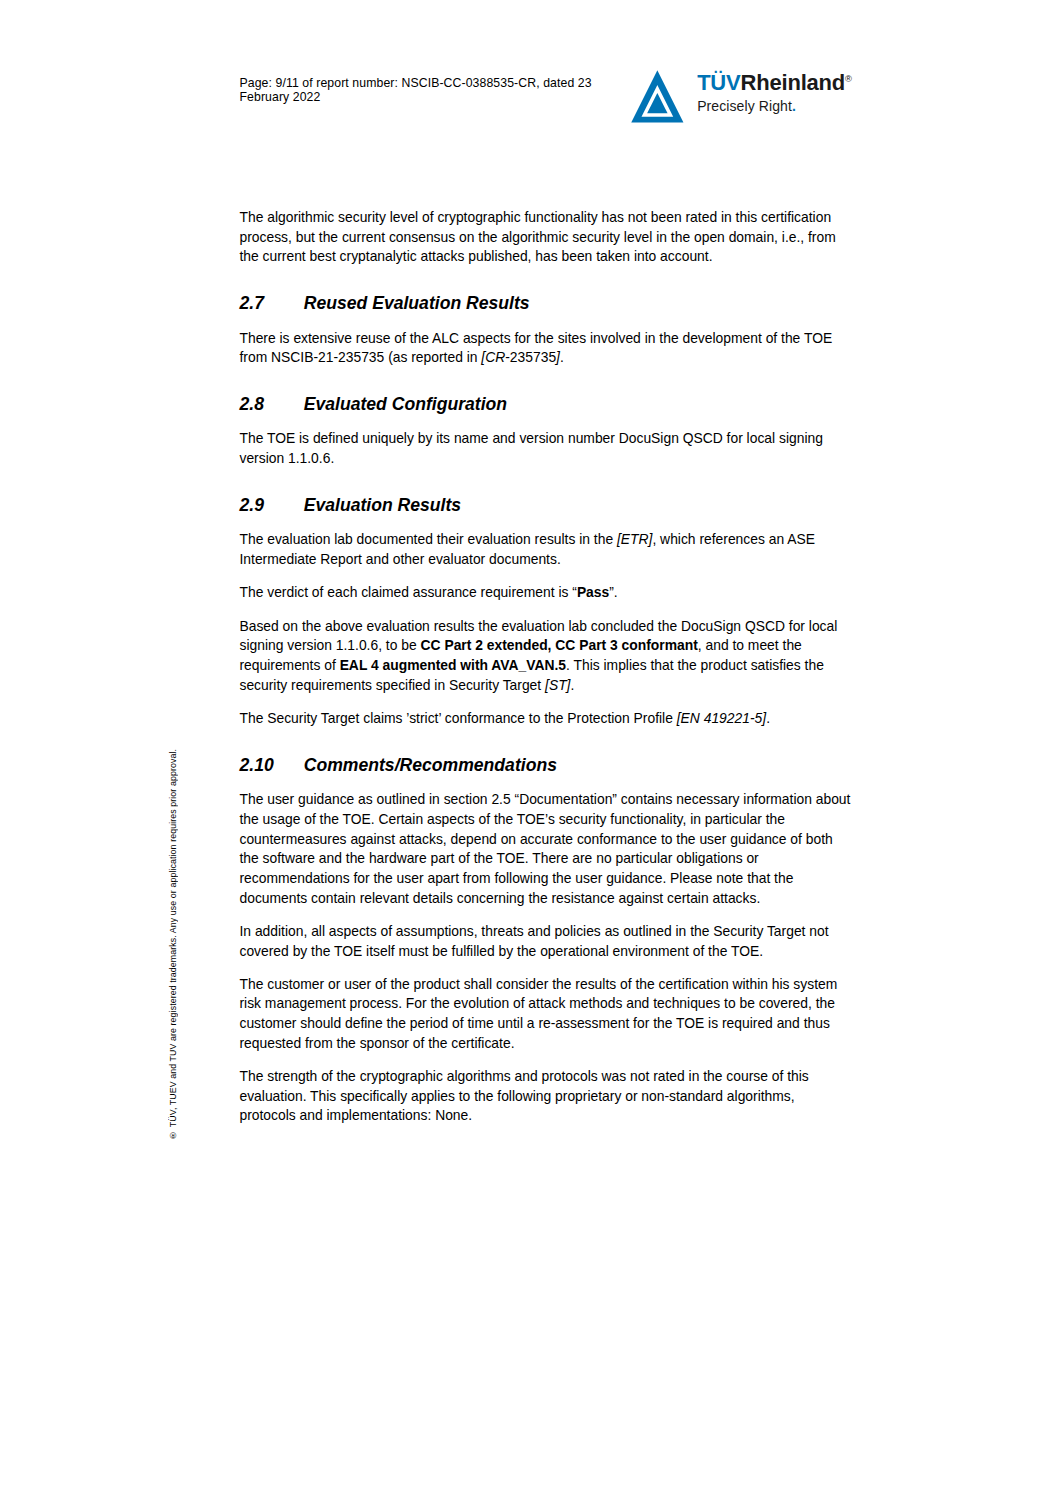Page: 9/11 of report number: NSCIB-CC-0388535-CR, dated 23 February 2022
TÜV Rheinland®
Precisely Right.
The algorithmic security level of cryptographic functionality has not been rated in this certification process, but the current consensus on the algorithmic security level in the open domain, i.e., from the current best cryptanalytic attacks published, has been taken into account.
2.7 Reused Evaluation Results
There is extensive reuse of the ALC aspects for the sites involved in the development of the TOE from NSCIB-21-235735 (as reported in [CR-235735].
2.8 Evaluated Configuration
The TOE is defined uniquely by its name and version number DocuSign QSCD for local signing version 1.1.0.6.
2.9 Evaluation Results
The evaluation lab documented their evaluation results in the [ETR], which references an ASE Intermediate Report and other evaluator documents.
The verdict of each claimed assurance requirement is “Pass”.
Based on the above evaluation results the evaluation lab concluded the DocuSign QSCD for local signing version 1.1.0.6, to be CC Part 2 extended, CC Part 3 conformant, and to meet the requirements of EAL 4 augmented with AVA_VAN.5. This implies that the product satisfies the security requirements specified in Security Target [ST].
The Security Target claims ’strict’ conformance to the Protection Profile [EN 419221-5].
2.10 Comments/Recommendations
The user guidance as outlined in section 2.5 “Documentation” contains necessary information about the usage of the TOE. Certain aspects of the TOE’s security functionality, in particular the countermeasures against attacks, depend on accurate conformance to the user guidance of both the software and the hardware part of the TOE. There are no particular obligations or recommendations for the user apart from following the user guidance. Please note that the documents contain relevant details concerning the resistance against certain attacks.
In addition, all aspects of assumptions, threats and policies as outlined in the Security Target not covered by the TOE itself must be fulfilled by the operational environment of the TOE.
The customer or user of the product shall consider the results of the certification within his system risk management process. For the evolution of attack methods and techniques to be covered, the customer should define the period of time until a re-assessment for the TOE is required and thus requested from the sponsor of the certificate.
The strength of the cryptographic algorithms and protocols was not rated in the course of this evaluation. This specifically applies to the following proprietary or non-standard algorithms, protocols and implementations: None.
® TÜV, TUEV and TUV are registered trademarks. Any use or application requires prior approval.